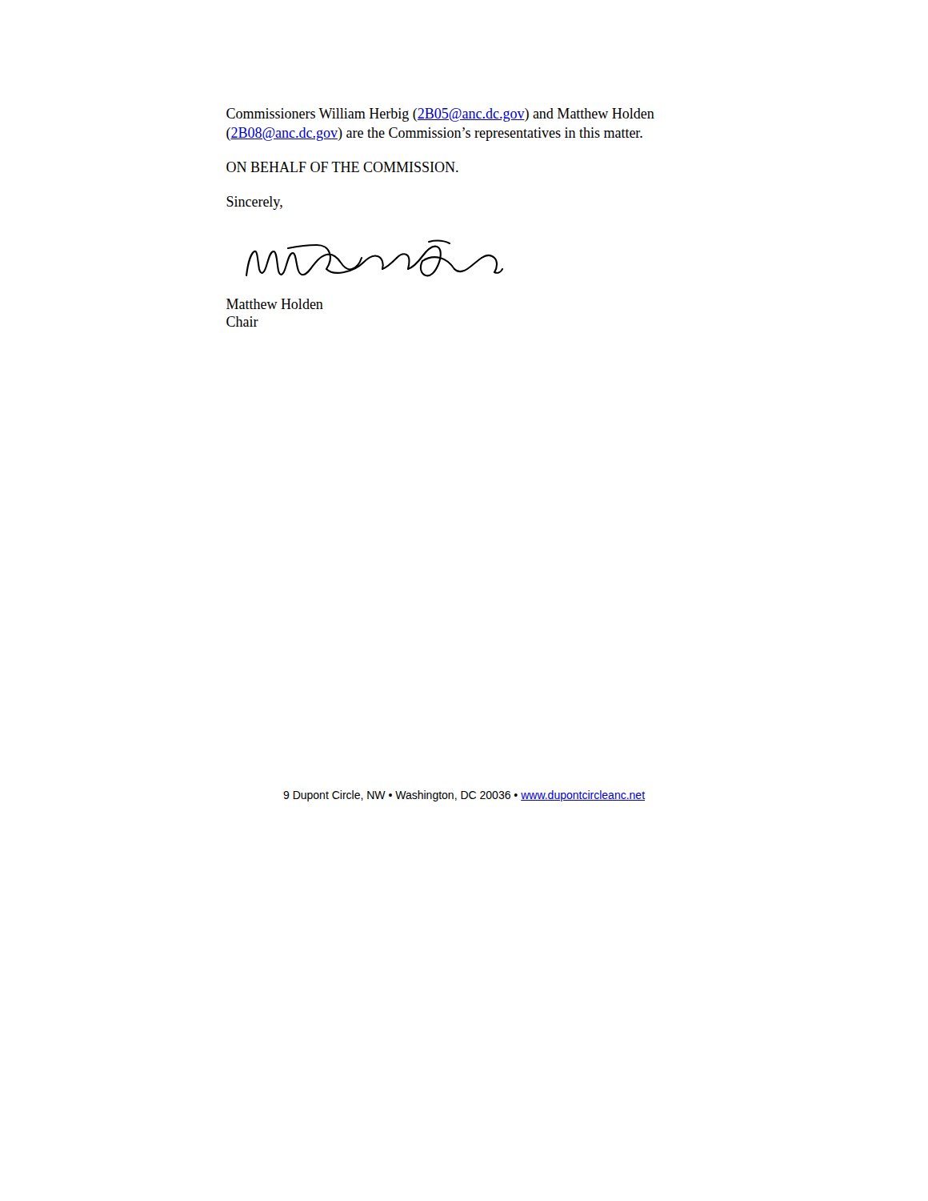Commissioners William Herbig (2B05@anc.dc.gov) and Matthew Holden (2B08@anc.dc.gov) are the Commission’s representatives in this matter.
ON BEHALF OF THE COMMISSION.
Sincerely,
Matthew Holden
Chair
9 Dupont Circle, NW • Washington, DC 20036 • www.dupontcircleanc.net